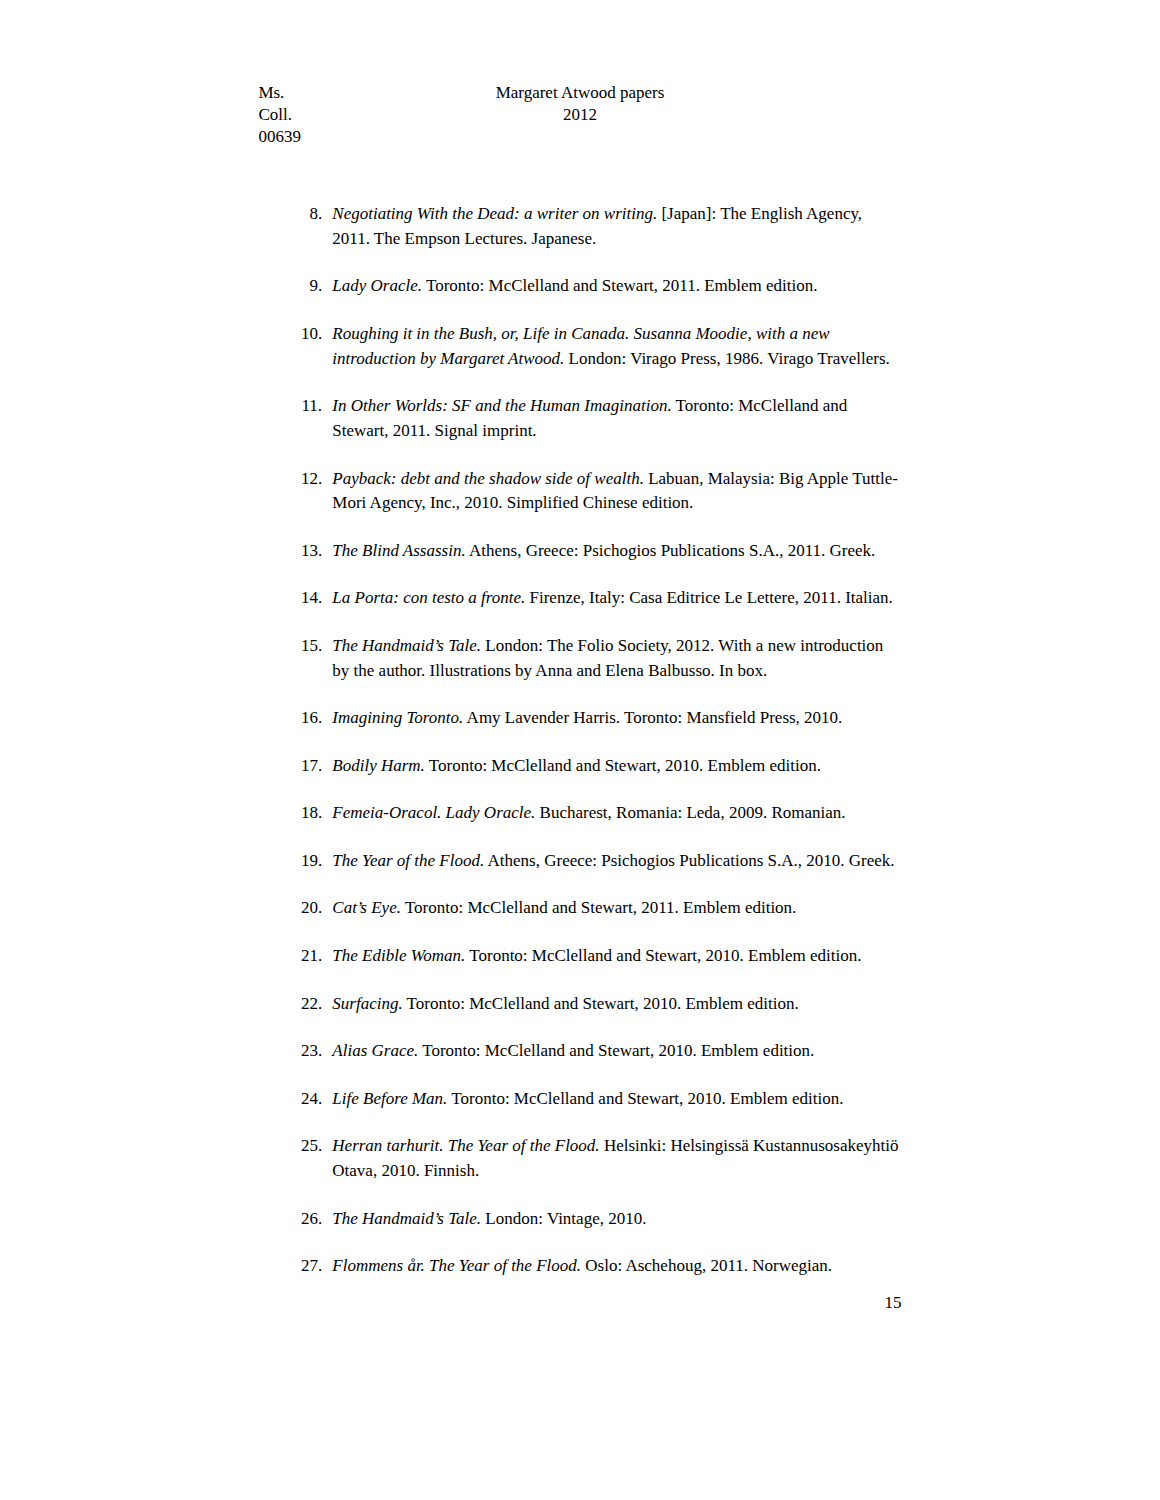Ms.
Coll.
00639
Margaret Atwood papers
2012
8. Negotiating With the Dead: a writer on writing. [Japan]: The English Agency, 2011. The Empson Lectures. Japanese.
9. Lady Oracle. Toronto: McClelland and Stewart, 2011. Emblem edition.
10. Roughing it in the Bush, or, Life in Canada. Susanna Moodie, with a new introduction by Margaret Atwood. London: Virago Press, 1986. Virago Travellers.
11. In Other Worlds: SF and the Human Imagination. Toronto: McClelland and Stewart, 2011. Signal imprint.
12. Payback: debt and the shadow side of wealth. Labuan, Malaysia: Big Apple Tuttle-Mori Agency, Inc., 2010. Simplified Chinese edition.
13. The Blind Assassin. Athens, Greece: Psichogios Publications S.A., 2011. Greek.
14. La Porta: con testo a fronte. Firenze, Italy: Casa Editrice Le Lettere, 2011. Italian.
15. The Handmaid’s Tale. London: The Folio Society, 2012. With a new introduction by the author. Illustrations by Anna and Elena Balbusso. In box.
16. Imagining Toronto. Amy Lavender Harris. Toronto: Mansfield Press, 2010.
17. Bodily Harm. Toronto: McClelland and Stewart, 2010. Emblem edition.
18. Femeia-Oracol. Lady Oracle. Bucharest, Romania: Leda, 2009. Romanian.
19. The Year of the Flood. Athens, Greece: Psichogios Publications S.A., 2010. Greek.
20. Cat’s Eye. Toronto: McClelland and Stewart, 2011. Emblem edition.
21. The Edible Woman. Toronto: McClelland and Stewart, 2010. Emblem edition.
22. Surfacing. Toronto: McClelland and Stewart, 2010. Emblem edition.
23. Alias Grace. Toronto: McClelland and Stewart, 2010. Emblem edition.
24. Life Before Man. Toronto: McClelland and Stewart, 2010. Emblem edition.
25. Herran tarhurit. The Year of the Flood. Helsinki: Helsingissä Kustannusosakeyhtiö Otava, 2010. Finnish.
26. The Handmaid’s Tale. London: Vintage, 2010.
27. Flommens år. The Year of the Flood. Oslo: Aschehoug, 2011. Norwegian.
15